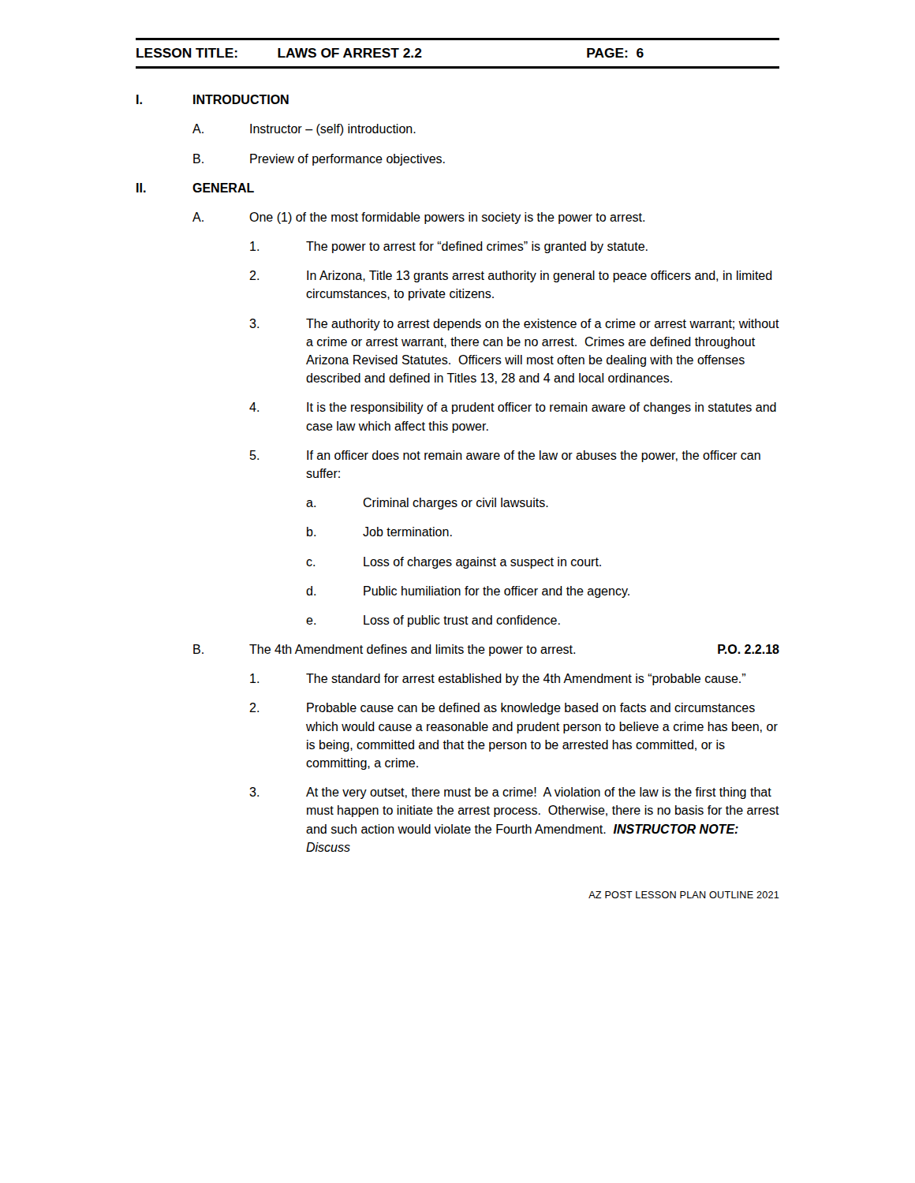| LESSON TITLE: | LAWS OF ARREST 2.2 | PAGE: 6 |
I.
INTRODUCTION
A.
Instructor – (self) introduction.
B.
Preview of performance objectives.
II.
GENERAL
A.
One (1) of the most formidable powers in society is the power to arrest.
1.
The power to arrest for “defined crimes” is granted by statute.
2.
In Arizona, Title 13 grants arrest authority in general to peace officers and, in limited circumstances, to private citizens.
3.
The authority to arrest depends on the existence of a crime or arrest warrant; without a crime or arrest warrant, there can be no arrest. Crimes are defined throughout Arizona Revised Statutes. Officers will most often be dealing with the offenses described and defined in Titles 13, 28 and 4 and local ordinances.
4.
It is the responsibility of a prudent officer to remain aware of changes in statutes and case law which affect this power.
5.
If an officer does not remain aware of the law or abuses the power, the officer can suffer:
a.
Criminal charges or civil lawsuits.
b.
Job termination.
c.
Loss of charges against a suspect in court.
d.
Public humiliation for the officer and the agency.
e.
Loss of public trust and confidence.
B.
P.O. 2.2.18 The 4th Amendment defines and limits the power to arrest.
1.
The standard for arrest established by the 4th Amendment is “probable cause.”
2.
Probable cause can be defined as knowledge based on facts and circumstances which would cause a reasonable and prudent person to believe a crime has been, or is being, committed and that the person to be arrested has committed, or is committing, a crime.
3.
At the very outset, there must be a crime! A violation of the law is the first thing that must happen to initiate the arrest process. Otherwise, there is no basis for the arrest and such action would violate the Fourth Amendment. INSTRUCTOR NOTE: Discuss
AZ POST LESSON PLAN OUTLINE 2021